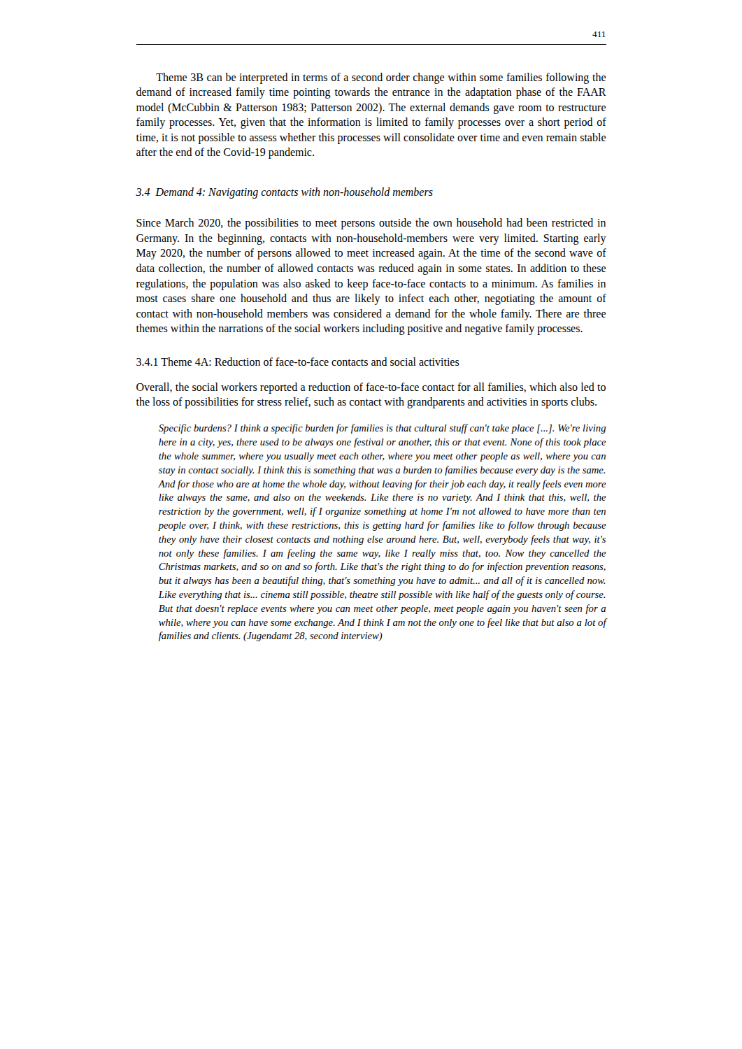411
Theme 3B can be interpreted in terms of a second order change within some families following the demand of increased family time pointing towards the entrance in the adaptation phase of the FAAR model (McCubbin & Patterson 1983; Patterson 2002). The external demands gave room to restructure family processes. Yet, given that the information is limited to family processes over a short period of time, it is not possible to assess whether this processes will consolidate over time and even remain stable after the end of the Covid-19 pandemic.
3.4 Demand 4: Navigating contacts with non-household members
Since March 2020, the possibilities to meet persons outside the own household had been restricted in Germany. In the beginning, contacts with non-household-members were very limited. Starting early May 2020, the number of persons allowed to meet increased again. At the time of the second wave of data collection, the number of allowed contacts was reduced again in some states. In addition to these regulations, the population was also asked to keep face-to-face contacts to a minimum. As families in most cases share one household and thus are likely to infect each other, negotiating the amount of contact with non-household members was considered a demand for the whole family. There are three themes within the narrations of the social workers including positive and negative family processes.
3.4.1 Theme 4A: Reduction of face-to-face contacts and social activities
Overall, the social workers reported a reduction of face-to-face contact for all families, which also led to the loss of possibilities for stress relief, such as contact with grandparents and activities in sports clubs.
Specific burdens? I think a specific burden for families is that cultural stuff can't take place [...]. We're living here in a city, yes, there used to be always one festival or another, this or that event. None of this took place the whole summer, where you usually meet each other, where you meet other people as well, where you can stay in contact socially. I think this is something that was a burden to families because every day is the same. And for those who are at home the whole day, without leaving for their job each day, it really feels even more like always the same, and also on the weekends. Like there is no variety. And I think that this, well, the restriction by the government, well, if I organize something at home I'm not allowed to have more than ten people over, I think, with these restrictions, this is getting hard for families like to follow through because they only have their closest contacts and nothing else around here. But, well, everybody feels that way, it's not only these families. I am feeling the same way, like I really miss that, too. Now they cancelled the Christmas markets, and so on and so forth. Like that's the right thing to do for infection prevention reasons, but it always has been a beautiful thing, that's something you have to admit... and all of it is cancelled now. Like everything that is... cinema still possible, theatre still possible with like half of the guests only of course. But that doesn't replace events where you can meet other people, meet people again you haven't seen for a while, where you can have some exchange. And I think I am not the only one to feel like that but also a lot of families and clients. (Jugendamt 28, second interview)